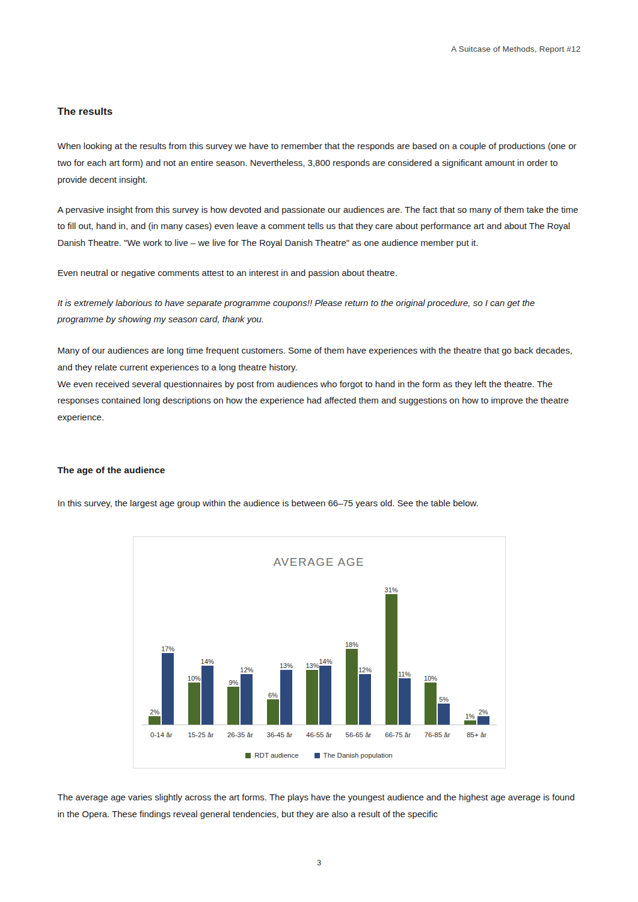A Suitcase of Methods, Report #12
The results
When looking at the results from this survey we have to remember that the responds are based on a couple of productions (one or two for each art form) and not an entire season. Nevertheless, 3,800 responds are considered a significant amount in order to provide decent insight.
A pervasive insight from this survey is how devoted and passionate our audiences are. The fact that so many of them take the time to fill out, hand in, and (in many cases) even leave a comment tells us that they care about performance art and about The Royal Danish Theatre. "We work to live – we live for The Royal Danish Theatre" as one audience member put it.
Even neutral or negative comments attest to an interest in and passion about theatre.
It is extremely laborious to have separate programme coupons!! Please return to the original procedure, so I can get the programme by showing my season card, thank you.
Many of our audiences are long time frequent customers. Some of them have experiences with the theatre that go back decades, and they relate current experiences to a long theatre history.
We even received several questionnaires by post from audiences who forgot to hand in the form as they left the theatre. The responses contained long descriptions on how the experience had affected them and suggestions on how to improve the theatre experience.
The age of the audience
In this survey, the largest age group within the audience is between 66–75 years old. See the table below.
AVERAGE AGE
2%
17%
10%
14%
9%
12%
6%
13%
13%
14%
18%
12%
31%
11%
10%
5%
1%
2%
0-14 år 15-25 år 26-35 år 36-45 år 46-55 år 56-65 år 66-75 år 76-85 år 85+ år
RDT audience The Danish population
The average age varies slightly across the art forms. The plays have the youngest audience and the highest age average is found in the Opera. These findings reveal general tendencies, but they are also a result of the specific
3